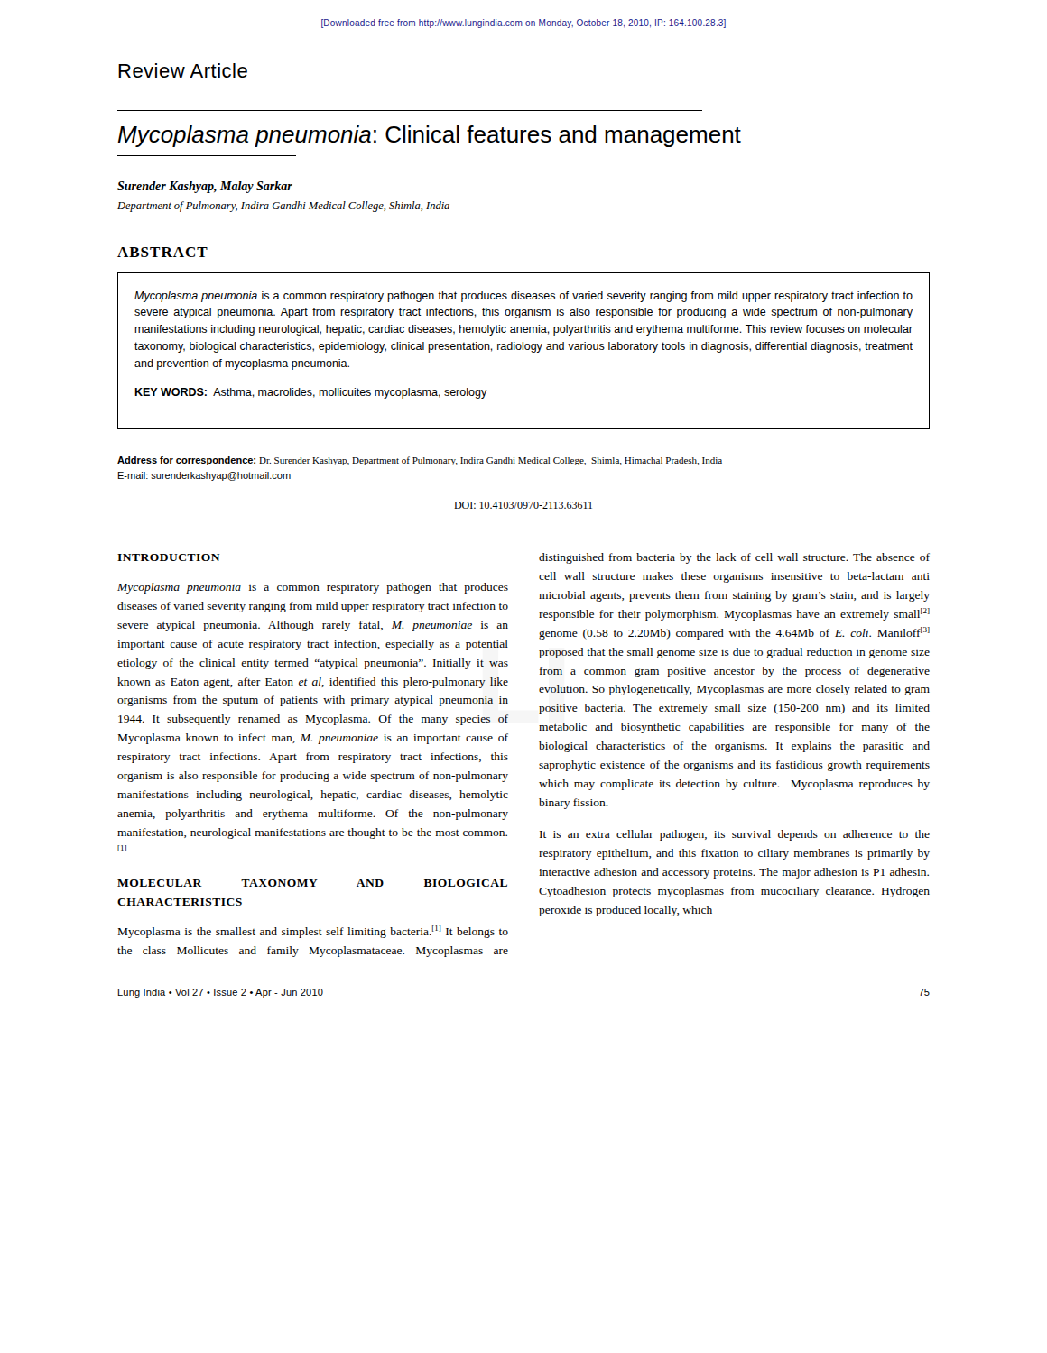[Downloaded free from http://www.lungindia.com on Monday, October 18, 2010, IP: 164.100.28.3]
LI
Review Article
Mycoplasma pneumonia: Clinical features and management
Surender Kashyap, Malay Sarkar
Department of Pulmonary, Indira Gandhi Medical College, Shimla, India
ABSTRACT
Mycoplasma pneumonia is a common respiratory pathogen that produces diseases of varied severity ranging from mild upper respiratory tract infection to severe atypical pneumonia. Apart from respiratory tract infections, this organism is also responsible for producing a wide spectrum of non-pulmonary manifestations including neurological, hepatic, cardiac diseases, hemolytic anemia, polyarthritis and erythema multiforme. This review focuses on molecular taxonomy, biological characteristics, epidemiology, clinical presentation, radiology and various laboratory tools in diagnosis, differential diagnosis, treatment and prevention of mycoplasma pneumonia.
KEY WORDS: Asthma, macrolides, mollicuites mycoplasma, serology
Address for correspondence: Dr. Surender Kashyap, Department of Pulmonary, Indira Gandhi Medical College, Shimla, Himachal Pradesh, India
E-mail: surenderkashyap@hotmail.com
DOI: 10.4103/0970-2113.63611
INTRODUCTION
Mycoplasma pneumonia is a common respiratory pathogen that produces diseases of varied severity ranging from mild upper respiratory tract infection to severe atypical pneumonia. Although rarely fatal, M. pneumoniae is an important cause of acute respiratory tract infection, especially as a potential etiology of the clinical entity termed “atypical pneumonia”. Initially it was known as Eaton agent, after Eaton et al, identified this plero-pulmonary like organisms from the sputum of patients with primary atypical pneumonia in 1944. It subsequently renamed as Mycoplasma. Of the many species of Mycoplasma known to infect man, M. pneumoniae is an important cause of respiratory tract infections. Apart from respiratory tract infections, this organism is also responsible for producing a wide spectrum of non-pulmonary manifestations including neurological, hepatic, cardiac diseases, hemolytic anemia, polyarthritis and erythema multiforme. Of the non-pulmonary manifestation, neurological manifestations are thought to be the most common.[1]
MOLECULAR TAXONOMY AND BIOLOGICAL CHARACTERISTICS
Mycoplasma is the smallest and simplest self limiting bacteria.[1] It belongs to the class Mollicutes and family Mycoplasmataceae. Mycoplasmas are distinguished from bacteria by the lack of cell wall structure. The absence of cell wall structure makes these organisms insensitive to beta-lactam anti microbial agents, prevents them from staining by gram’s stain, and is largely responsible for their polymorphism. Mycoplasmas have an extremely small[2] genome (0.58 to 2.20Mb) compared with the 4.64Mb of E. coli. Maniloff[3] proposed that the small genome size is due to gradual reduction in genome size from a common gram positive ancestor by the process of degenerative evolution. So phylogenetically, Mycoplasmas are more closely related to gram positive bacteria. The extremely small size (150-200 nm) and its limited metabolic and biosynthetic capabilities are responsible for many of the biological characteristics of the organisms. It explains the parasitic and saprophytic existence of the organisms and its fastidious growth requirements which may complicate its detection by culture. Mycoplasma reproduces by binary fission.
It is an extra cellular pathogen, its survival depends on adherence to the respiratory epithelium, and this fixation to ciliary membranes is primarily by interactive adhesion and accessory proteins. The major adhesion is P1 adhesin. Cytoadhesion protects mycoplasmas from mucociliary clearance. Hydrogen peroxide is produced locally, which
Lung India • Vol 27 • Issue 2 • Apr - Jun 2010
75